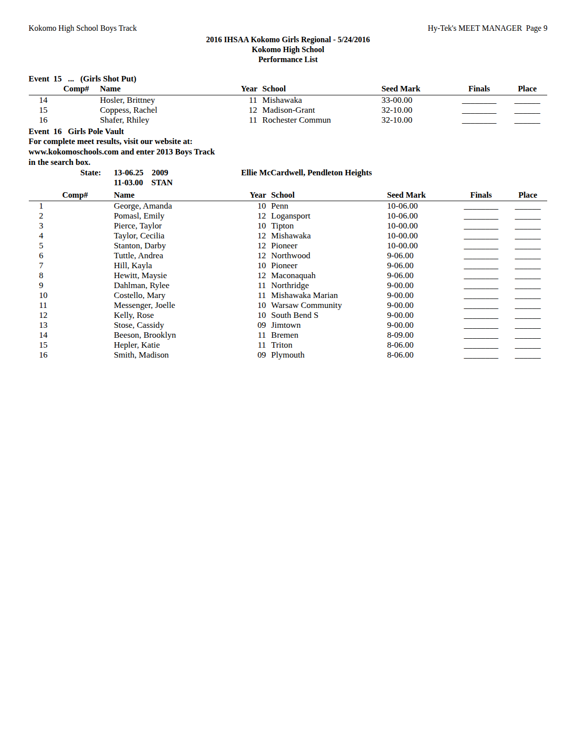Kokomo High School Boys Track
Hy-Tek's MEET MANAGER Page 9
2016 IHSAA Kokomo Girls Regional - 5/24/2016
Kokomo High School
Performance List
Event 15 ... (Girls Shot Put)
| | Comp# | Name | Year | School | Seed Mark | Finals | Place |
| --- | --- | --- | --- | --- | --- | --- | --- |
| 14 | | Hosler, Brittney | 11 | Mishawaka | 33-00.00 | ________ | ______ |
| 15 | | Coppess, Rachel | 12 | Madison-Grant | 32-10.00 | ________ | ______ |
| 16 | | Shafer, Rhiley | 11 | Rochester Commun | 32-10.00 | ________ | ______ |
Event 16 Girls Pole Vault
For complete meet results, visit our website at:
www.kokomoschools.com and enter 2013 Boys Track
in the search box.
| | State: | 13-06.25 2009 | Ellie McCardwell, Pendleton Heights |
| | | 11-03.00 STAN | |
| | Comp# | Name | Year | School | Seed Mark | Finals | Place |
| 1 | | George, Amanda | 10 | Penn | 10-06.00 | ________ | ______ |
| 2 | | Pomasl, Emily | 12 | Logansport | 10-06.00 | ________ | ______ |
| 3 | | Pierce, Taylor | 10 | Tipton | 10-00.00 | ________ | ______ |
| 4 | | Taylor, Cecilia | 12 | Mishawaka | 10-00.00 | ________ | ______ |
| 5 | | Stanton, Darby | 12 | Pioneer | 10-00.00 | ________ | ______ |
| 6 | | Tuttle, Andrea | 12 | Northwood | 9-06.00 | ________ | ______ |
| 7 | | Hill, Kayla | 10 | Pioneer | 9-06.00 | ________ | ______ |
| 8 | | Hewitt, Maysie | 12 | Maconaquah | 9-06.00 | ________ | ______ |
| 9 | | Dahlman, Rylee | 11 | Northridge | 9-00.00 | ________ | ______ |
| 10 | | Costello, Mary | 11 | Mishawaka Marian | 9-00.00 | ________ | ______ |
| 11 | | Messenger, Joelle | 10 | Warsaw Community | 9-00.00 | ________ | ______ |
| 12 | | Kelly, Rose | 10 | South Bend S | 9-00.00 | ________ | ______ |
| 13 | | Stose, Cassidy | 09 | Jimtown | 9-00.00 | ________ | ______ |
| 14 | | Beeson, Brooklyn | 11 | Bremen | 8-09.00 | ________ | ______ |
| 15 | | Hepler, Katie | 11 | Triton | 8-06.00 | ________ | ______ |
| 16 | | Smith, Madison | 09 | Plymouth | 8-06.00 | ________ | ______ |